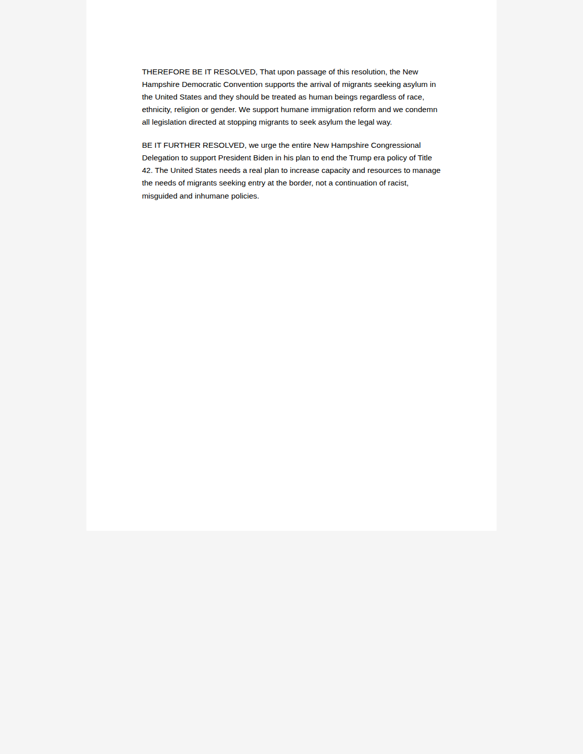THEREFORE BE IT RESOLVED, That upon passage of this resolution, the New Hampshire Democratic Convention supports the arrival of migrants seeking asylum in the United States and they should be treated as human beings regardless of race, ethnicity, religion or gender. We support humane immigration reform and we condemn all legislation directed at stopping migrants to seek asylum the legal way.
BE IT FURTHER RESOLVED, we urge the entire New Hampshire Congressional Delegation to support President Biden in his plan to end the Trump era policy of Title 42. The United States needs a real plan to increase capacity and resources to manage the needs of migrants seeking entry at the border, not a continuation of racist, misguided and inhumane policies.